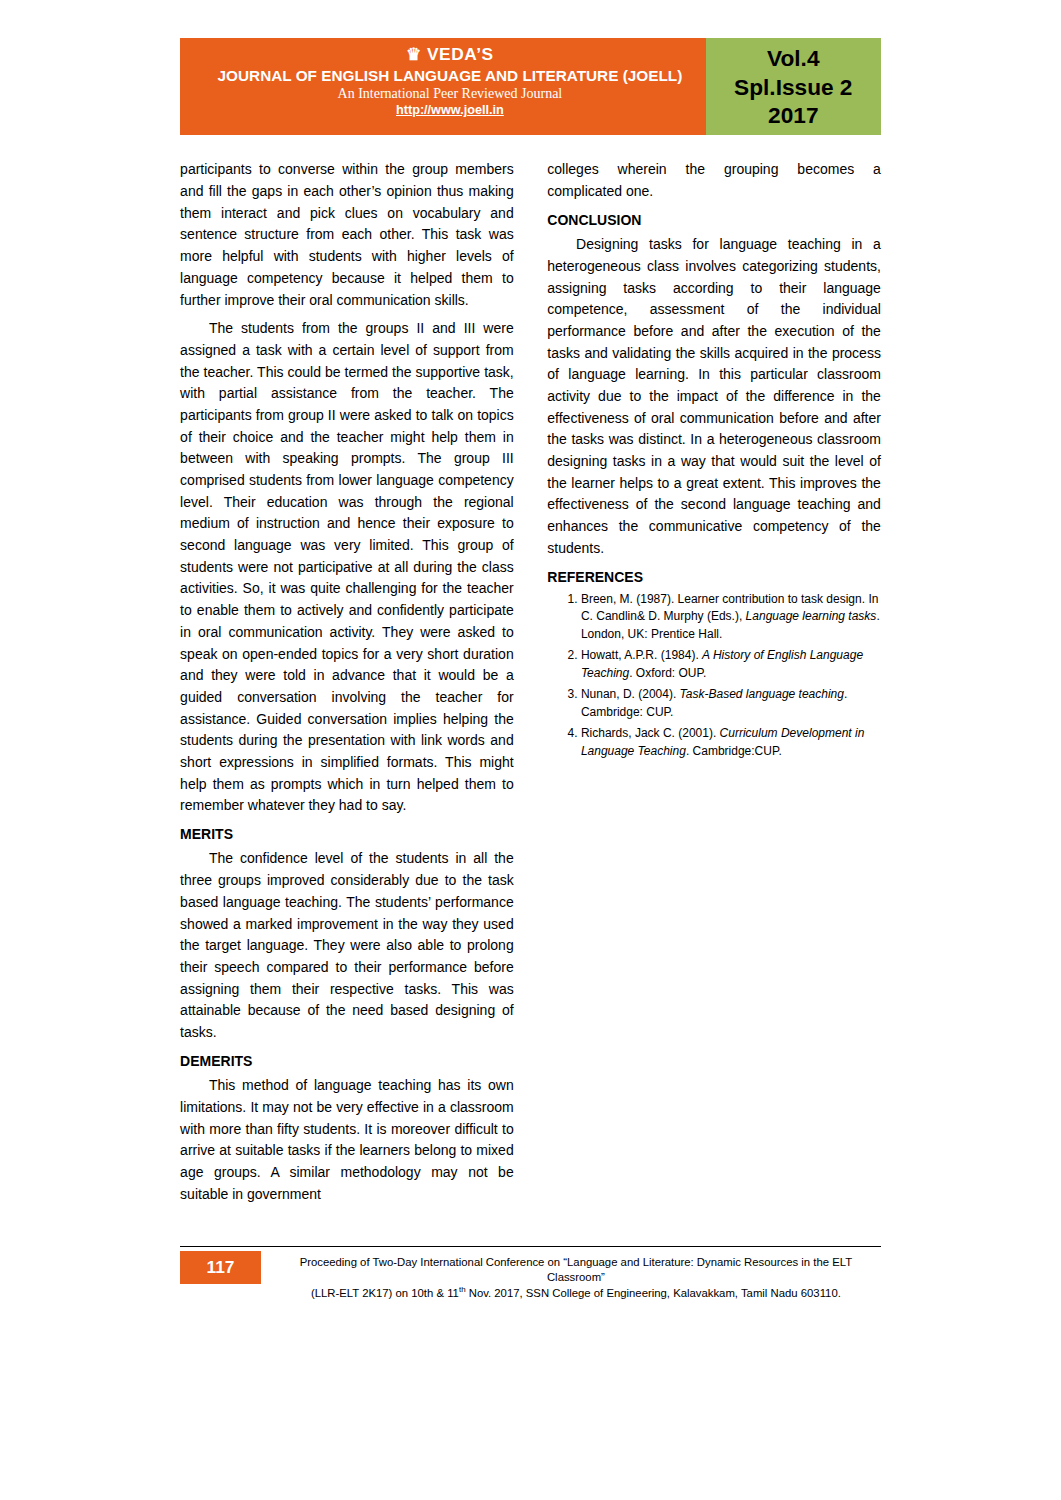♛ VEDA’S
JOURNAL OF ENGLISH LANGUAGE AND LITERATURE (JOELL)
An International Peer Reviewed Journal
http://www.joell.in
Vol.4
Spl.Issue 2
2017
participants to converse within the group members and fill the gaps in each other’s opinion thus making them interact and pick clues on vocabulary and sentence structure from each other. This task was more helpful with students with higher levels of language competency because it helped them to further improve their oral communication skills.
The students from the groups II and III were assigned a task with a certain level of support from the teacher. This could be termed the supportive task, with partial assistance from the teacher. The participants from group II were asked to talk on topics of their choice and the teacher might help them in between with speaking prompts. The group III comprised students from lower language competency level. Their education was through the regional medium of instruction and hence their exposure to second language was very limited. This group of students were not participative at all during the class activities. So, it was quite challenging for the teacher to enable them to actively and confidently participate in oral communication activity. They were asked to speak on open-ended topics for a very short duration and they were told in advance that it would be a guided conversation involving the teacher for assistance. Guided conversation implies helping the students during the presentation with link words and short expressions in simplified formats. This might help them as prompts which in turn helped them to remember whatever they had to say.
Merits
The confidence level of the students in all the three groups improved considerably due to the task based language teaching. The students’ performance showed a marked improvement in the way they used the target language. They were also able to prolong their speech compared to their performance before assigning them their respective tasks. This was attainable because of the need based designing of tasks.
Demerits
This method of language teaching has its own limitations. It may not be very effective in a classroom with more than fifty students. It is moreover difficult to arrive at suitable tasks if the learners belong to mixed age groups. A similar methodology may not be suitable in government
colleges wherein the grouping becomes a complicated one.
Conclusion
Designing tasks for language teaching in a heterogeneous class involves categorizing students, assigning tasks according to their language competence, assessment of the individual performance before and after the execution of the tasks and validating the skills acquired in the process of language learning. In this particular classroom activity due to the impact of the difference in the effectiveness of oral communication before and after the tasks was distinct. In a heterogeneous classroom designing tasks in a way that would suit the level of the learner helps to a great extent. This improves the effectiveness of the second language teaching and enhances the communicative competency of the students.
References
Breen, M. (1987). Learner contribution to task design. In C. Candlin& D. Murphy (Eds.), Language learning tasks. London, UK: Prentice Hall.
Howatt, A.P.R. (1984). A History of English Language Teaching. Oxford: OUP.
Nunan, D. (2004). Task-Based language teaching. Cambridge: CUP.
Richards, Jack C. (2001). Curriculum Development in Language Teaching. Cambridge:CUP.
117
Proceeding of Two-Day International Conference on “Language and Literature: Dynamic Resources in the ELT Classroom”
(LLR-ELT 2K17) on 10th & 11th Nov. 2017, SSN College of Engineering, Kalavakkam, Tamil Nadu 603110.